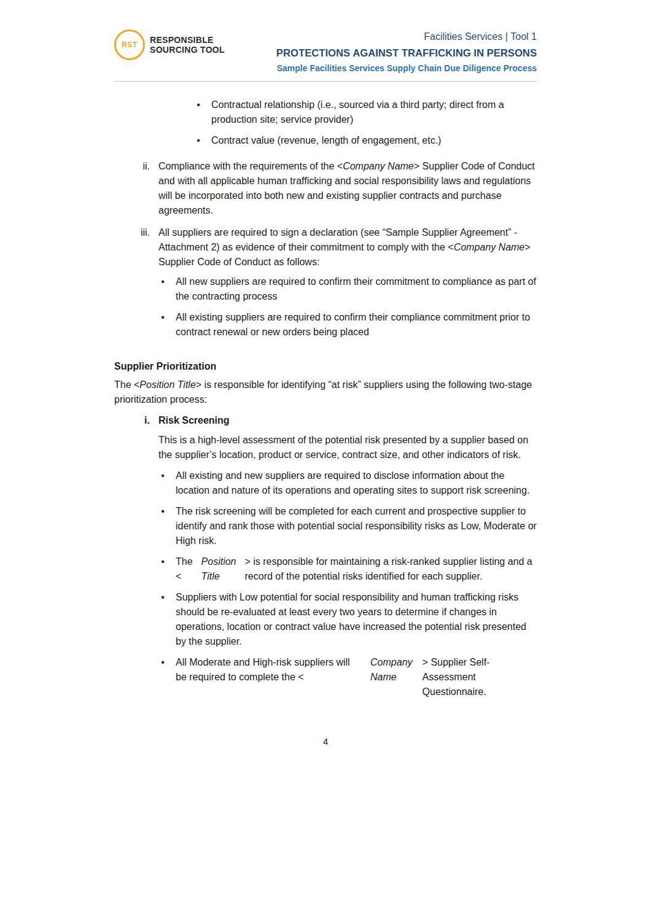RESPONSIBLE SOURCING TOOL
Facilities Services | Tool 1
PROTECTIONS AGAINST TRAFFICKING IN PERSONS
Sample Facilities Services Supply Chain Due Diligence Process
Contractual relationship (i.e., sourced via a third party; direct from a production site; service provider)
Contract value (revenue, length of engagement, etc.)
ii.
Compliance with the requirements of the <Company Name> Supplier Code of Conduct and with all applicable human trafficking and social responsibility laws and regulations will be incorporated into both new and existing supplier contracts and purchase agreements.
iii.
All suppliers are required to sign a declaration (see “Sample Supplier Agreement” - Attachment 2) as evidence of their commitment to comply with the <Company Name> Supplier Code of Conduct as follows:
All new suppliers are required to confirm their commitment to compliance as part of the contracting process
All existing suppliers are required to confirm their compliance commitment prior to contract renewal or new orders being placed
Supplier Prioritization
The <Position Title> is responsible for identifying “at risk” suppliers using the following two-stage prioritization process:
i.
Risk Screening
This is a high-level assessment of the potential risk presented by a supplier based on the supplier’s location, product or service, contract size, and other indicators of risk.
All existing and new suppliers are required to disclose information about the location and nature of its operations and operating sites to support risk screening.
The risk screening will be completed for each current and prospective supplier to identify and rank those with potential social responsibility risks as Low, Moderate or High risk.
The <Position Title> is responsible for maintaining a risk-ranked supplier listing and a record of the potential risks identified for each supplier.
Suppliers with Low potential for social responsibility and human trafficking risks should be re-evaluated at least every two years to determine if changes in operations, location or contract value have increased the potential risk presented by the supplier.
All Moderate and High-risk suppliers will be required to complete the <Company Name> Supplier Self-Assessment Questionnaire.
4